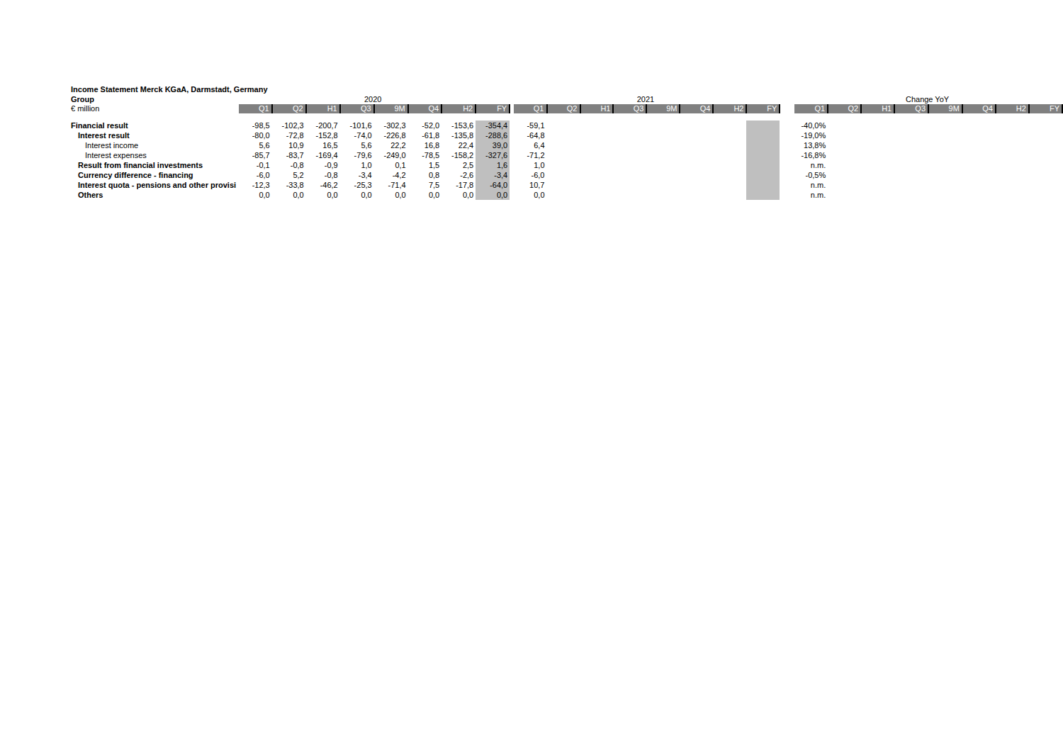Income Statement Merck KGaA, Darmstadt, Germany
| Group | | | | 2020 | | | | | | | | 2021 | | | | | | | | Change YoY | | | |
| € million | Q1 | Q2 | H1 | Q3 | 9M | Q4 | H2 | FY | | Q1 | Q2 | H1 | Q3 | 9M | Q4 | H2 | FY | | Q1 | Q2 | H1 | Q3 | 9M | Q4 | H2 | FY |
| Financial result | -98,5 | -102,3 | -200,7 | -101,6 | -302,3 | -52,0 | -153,6 | -354,4 | | -59,1 | | | | | | | | | -40,0% | | | | | | | |
| Interest result | -80,0 | -72,8 | -152,8 | -74,0 | -226,8 | -61,8 | -135,8 | -288,6 | | -64,8 | | | | | | | | | -19,0% | | | | | | | |
| Interest income | 5,6 | 10,9 | 16,5 | 5,6 | 22,2 | 16,8 | 22,4 | 39,0 | | 6,4 | | | | | | | | | 13,8% | | | | | | | |
| Interest expenses | -85,7 | -83,7 | -169,4 | -79,6 | -249,0 | -78,5 | -158,2 | -327,6 | | -71,2 | | | | | | | | | -16,8% | | | | | | | |
| Result from financial investments | -0,1 | -0,8 | -0,9 | 1,0 | 0,1 | 1,5 | 2,5 | 1,6 | | 1,0 | | | | | | | | | n.m. | | | | | | | |
| Currency difference - financing | -6,0 | 5,2 | -0,8 | -3,4 | -4,2 | 0,8 | -2,6 | -3,4 | | -6,0 | | | | | | | | | -0,5% | | | | | | | |
| Interest quota - pensions and other provisi | -12,3 | -33,8 | -46,2 | -25,3 | -71,4 | 7,5 | -17,8 | -64,0 | | 10,7 | | | | | | | | | n.m. | | | | | | | |
| Others | 0,0 | 0,0 | 0,0 | 0,0 | 0,0 | 0,0 | 0,0 | 0,0 | | 0,0 | | | | | | | | | n.m. | | | | | | | |